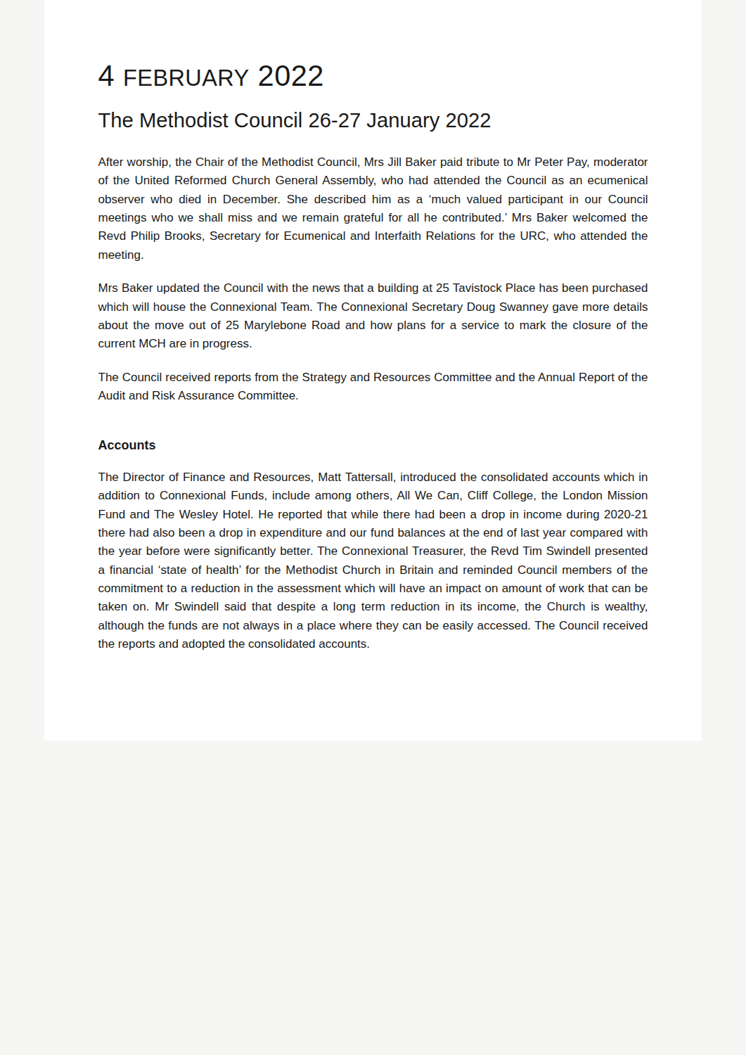4 February 2022
The Methodist Council 26-27 January 2022
After worship, the Chair of the Methodist Council, Mrs Jill Baker paid tribute to Mr Peter Pay, moderator of the United Reformed Church General Assembly, who had attended the Council as an ecumenical observer who died in December. She described him as a ‘much valued participant in our Council meetings who we shall miss and we remain grateful for all he contributed.’ Mrs Baker welcomed the Revd Philip Brooks, Secretary for Ecumenical and Interfaith Relations for the URC, who attended the meeting.
Mrs Baker updated the Council with the news that a building at 25 Tavistock Place has been purchased which will house the Connexional Team. The Connexional Secretary Doug Swanney gave more details about the move out of 25 Marylebone Road and how plans for a service to mark the closure of the current MCH are in progress.
The Council received reports from the Strategy and Resources Committee and the Annual Report of the Audit and Risk Assurance Committee.
Accounts
The Director of Finance and Resources, Matt Tattersall, introduced the consolidated accounts which in addition to Connexional Funds, include among others, All We Can, Cliff College, the London Mission Fund and The Wesley Hotel. He reported that while there had been a drop in income during 2020-21 there had also been a drop in expenditure and our fund balances at the end of last year compared with the year before were significantly better. The Connexional Treasurer, the Revd Tim Swindell presented a financial ‘state of health’ for the Methodist Church in Britain and reminded Council members of the commitment to a reduction in the assessment which will have an impact on amount of work that can be taken on. Mr Swindell said that despite a long term reduction in its income, the Church is wealthy, although the funds are not always in a place where they can be easily accessed. The Council received the reports and adopted the consolidated accounts.